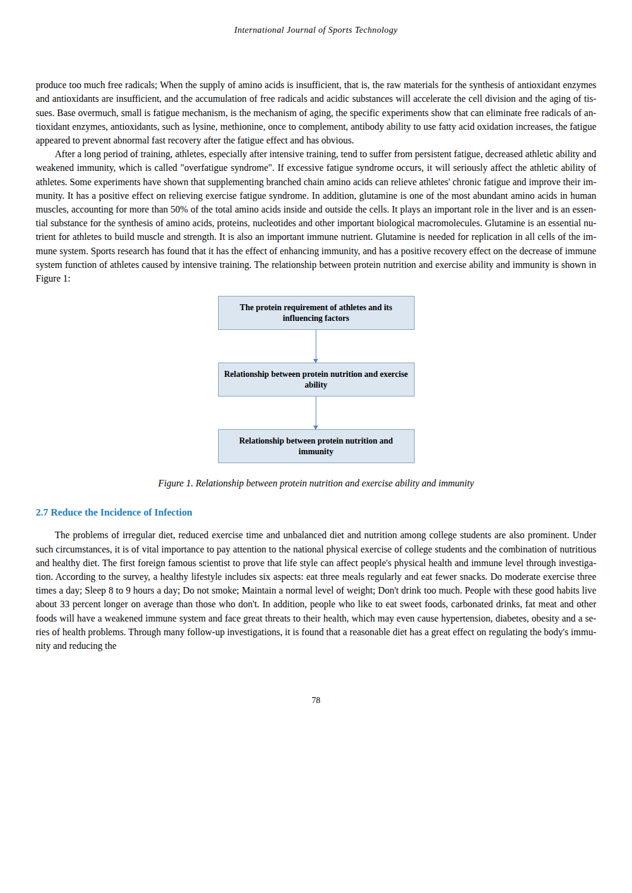International Journal of Sports Technology
produce too much free radicals; When the supply of amino acids is insufficient, that is, the raw materials for the synthesis of antioxidant enzymes and antioxidants are insufficient, and the accumulation of free radicals and acidic substances will accelerate the cell division and the aging of tissues. Base overmuch, small is fatigue mechanism, is the mechanism of aging, the specific experiments show that can eliminate free radicals of antioxidant enzymes, antioxidants, such as lysine, methionine, once to complement, antibody ability to use fatty acid oxidation increases, the fatigue appeared to prevent abnormal fast recovery after the fatigue effect and has obvious.
After a long period of training, athletes, especially after intensive training, tend to suffer from persistent fatigue, decreased athletic ability and weakened immunity, which is called "overfatigue syndrome". If excessive fatigue syndrome occurs, it will seriously affect the athletic ability of athletes. Some experiments have shown that supplementing branched chain amino acids can relieve athletes' chronic fatigue and improve their immunity. It has a positive effect on relieving exercise fatigue syndrome. In addition, glutamine is one of the most abundant amino acids in human muscles, accounting for more than 50% of the total amino acids inside and outside the cells. It plays an important role in the liver and is an essential substance for the synthesis of amino acids, proteins, nucleotides and other important biological macromolecules. Glutamine is an essential nutrient for athletes to build muscle and strength. It is also an important immune nutrient. Glutamine is needed for replication in all cells of the immune system. Sports research has found that it has the effect of enhancing immunity, and has a positive recovery effect on the decrease of immune system function of athletes caused by intensive training. The relationship between protein nutrition and exercise ability and immunity is shown in Figure 1:
The protein requirement of athletes and its influencing factors
Relationship between protein nutrition and exercise ability
Relationship between protein nutrition and immunity
Figure 1. Relationship between protein nutrition and exercise ability and immunity
2.7 Reduce the Incidence of Infection
The problems of irregular diet, reduced exercise time and unbalanced diet and nutrition among college students are also prominent. Under such circumstances, it is of vital importance to pay attention to the national physical exercise of college students and the combination of nutritious and healthy diet. The first foreign famous scientist to prove that life style can affect people's physical health and immune level through investigation. According to the survey, a healthy lifestyle includes six aspects: eat three meals regularly and eat fewer snacks. Do moderate exercise three times a day; Sleep 8 to 9 hours a day; Do not smoke; Maintain a normal level of weight; Don't drink too much. People with these good habits live about 33 percent longer on average than those who don't. In addition, people who like to eat sweet foods, carbonated drinks, fat meat and other foods will have a weakened immune system and face great threats to their health, which may even cause hypertension, diabetes, obesity and a series of health problems. Through many follow-up investigations, it is found that a reasonable diet has a great effect on regulating the body's immunity and reducing the
78